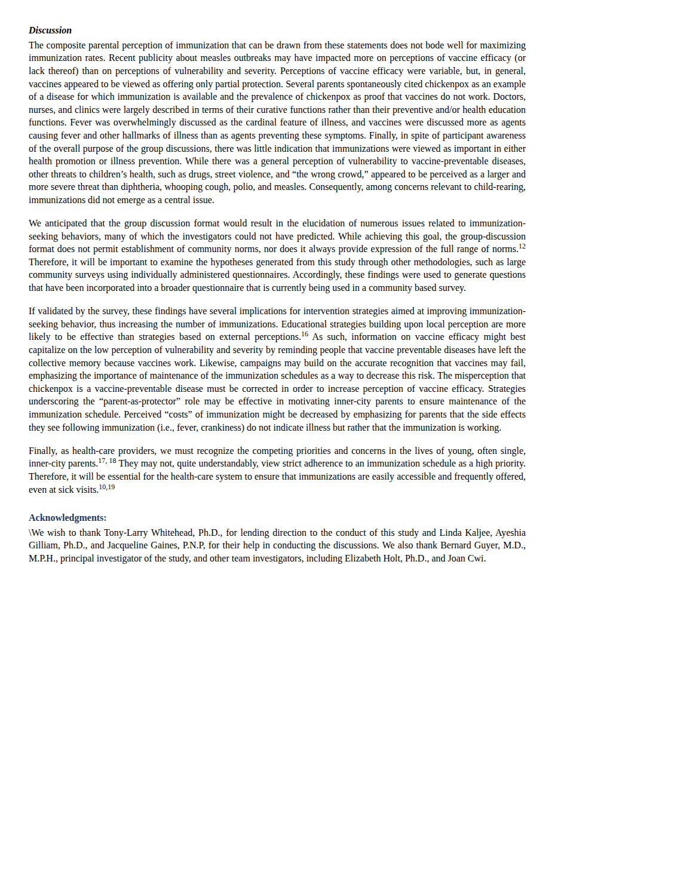Discussion
The composite parental perception of immunization that can be drawn from these statements does not bode well for maximizing immunization rates. Recent publicity about measles outbreaks may have impacted more on perceptions of vaccine efficacy (or lack thereof) than on perceptions of vulnerability and severity. Perceptions of vaccine efficacy were variable, but, in general, vaccines appeared to be viewed as offering only partial protection. Several parents spontaneously cited chickenpox as an example of a disease for which immunization is available and the prevalence of chickenpox as proof that vaccines do not work. Doctors, nurses, and clinics were largely described in terms of their curative functions rather than their preventive and/or health education functions. Fever was overwhelmingly discussed as the cardinal feature of illness, and vaccines were discussed more as agents causing fever and other hallmarks of illness than as agents preventing these symptoms. Finally, in spite of participant awareness of the overall purpose of the group discussions, there was little indication that immunizations were viewed as important in either health promotion or illness prevention. While there was a general perception of vulnerability to vaccine-preventable diseases, other threats to children’s health, such as drugs, street violence, and “the wrong crowd,” appeared to be perceived as a larger and more severe threat than diphtheria, whooping cough, polio, and measles. Consequently, among concerns relevant to child-rearing, immunizations did not emerge as a central issue.
We anticipated that the group discussion format would result in the elucidation of numerous issues related to immunization-seeking behaviors, many of which the investigators could not have predicted. While achieving this goal, the group-discussion format does not permit establishment of community norms, nor does it always provide expression of the full range of norms.12 Therefore, it will be important to examine the hypotheses generated from this study through other methodologies, such as large community surveys using individually administered questionnaires. Accordingly, these findings were used to generate questions that have been incorporated into a broader questionnaire that is currently being used in a community based survey.
If validated by the survey, these findings have several implications for intervention strategies aimed at improving immunization-seeking behavior, thus increasing the number of immunizations. Educational strategies building upon local perception are more likely to be effective than strategies based on external perceptions.16 As such, information on vaccine efficacy might best capitalize on the low perception of vulnerability and severity by reminding people that vaccine preventable diseases have left the collective memory because vaccines work. Likewise, campaigns may build on the accurate recognition that vaccines may fail, emphasizing the importance of maintenance of the immunization schedules as a way to decrease this risk. The misperception that chickenpox is a vaccine-preventable disease must be corrected in order to increase perception of vaccine efficacy. Strategies underscoring the “parent-as-protector” role may be effective in motivating inner-city parents to ensure maintenance of the immunization schedule. Perceived “costs” of immunization might be decreased by emphasizing for parents that the side effects they see following immunization (i.e., fever, crankiness) do not indicate illness but rather that the immunization is working.
Finally, as health-care providers, we must recognize the competing priorities and concerns in the lives of young, often single, inner-city parents.17, 18 They may not, quite understandably, view strict adherence to an immunization schedule as a high priority. Therefore, it will be essential for the health-care system to ensure that immunizations are easily accessible and frequently offered, even at sick visits.10,19
Acknowledgments:
\We wish to thank Tony-Larry Whitehead, Ph.D., for lending direction to the conduct of this study and Linda Kaljee, Ayeshia Gilliam, Ph.D., and Jacqueline Gaines, P.N.P, for their help in conducting the discussions. We also thank Bernard Guyer, M.D., M.P.H., principal investigator of the study, and other team investigators, including Elizabeth Holt, Ph.D., and Joan Cwi.